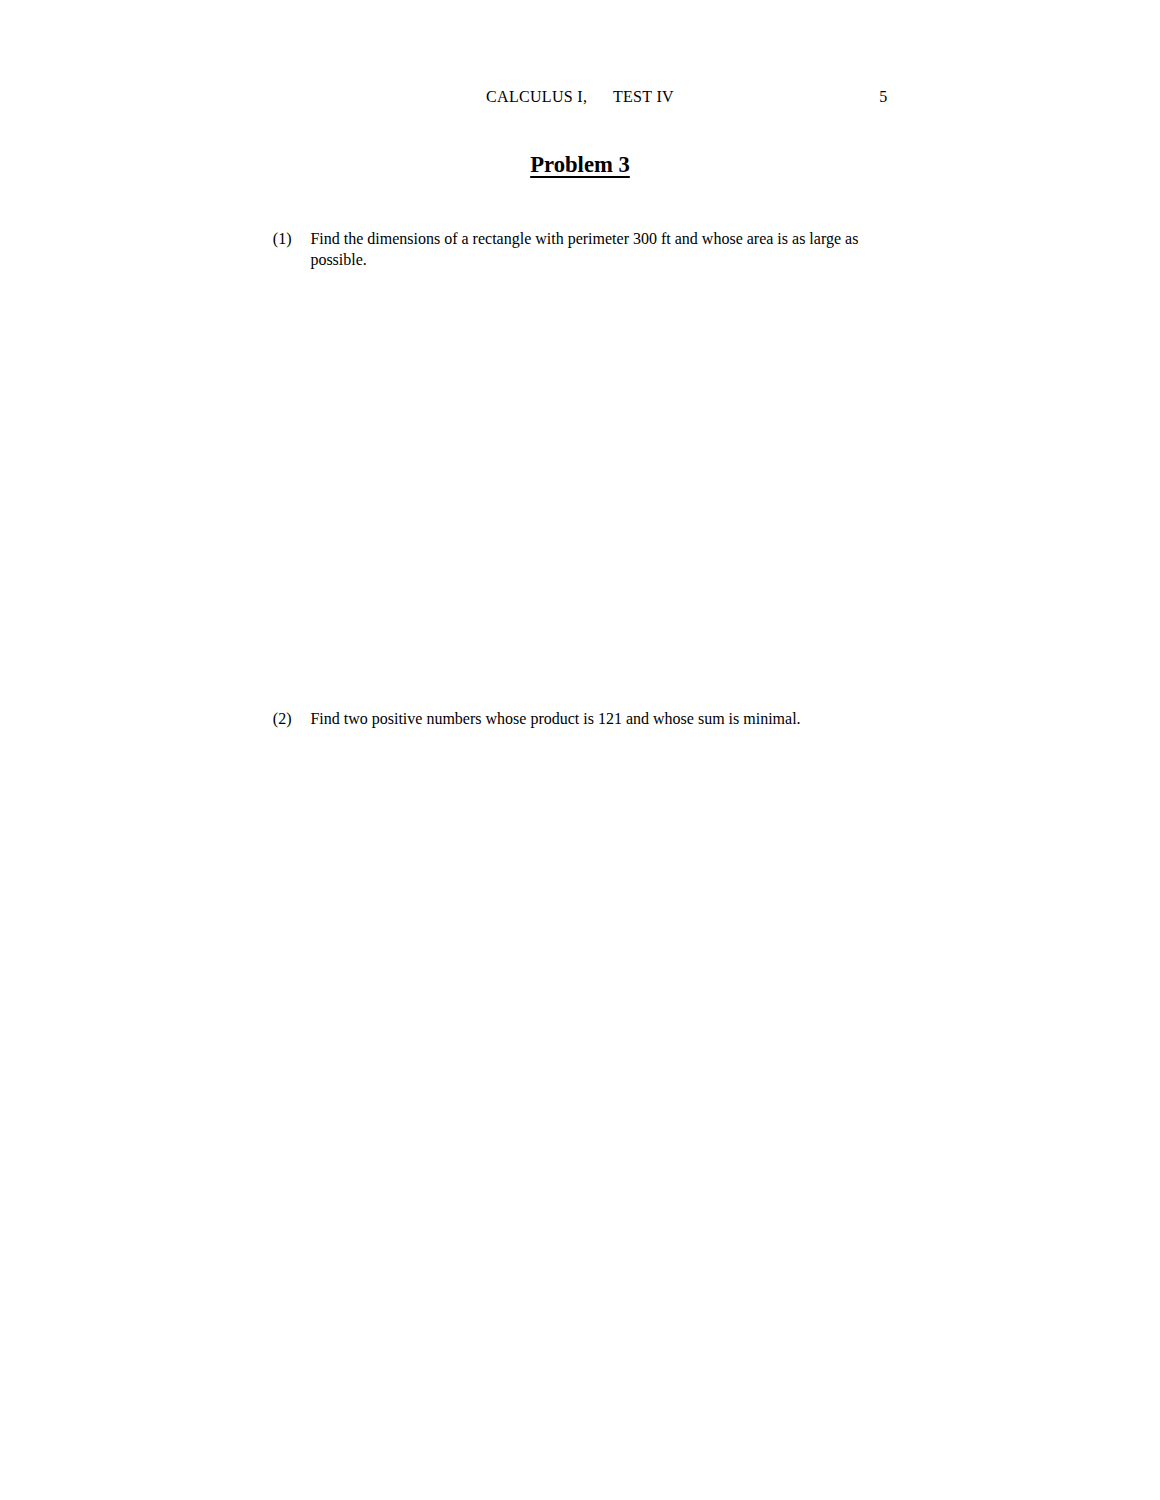CALCULUS I, TEST IV
5
Problem 3
(1) Find the dimensions of a rectangle with perimeter 300 ft and whose area is as large as possible.
(2) Find two positive numbers whose product is 121 and whose sum is minimal.